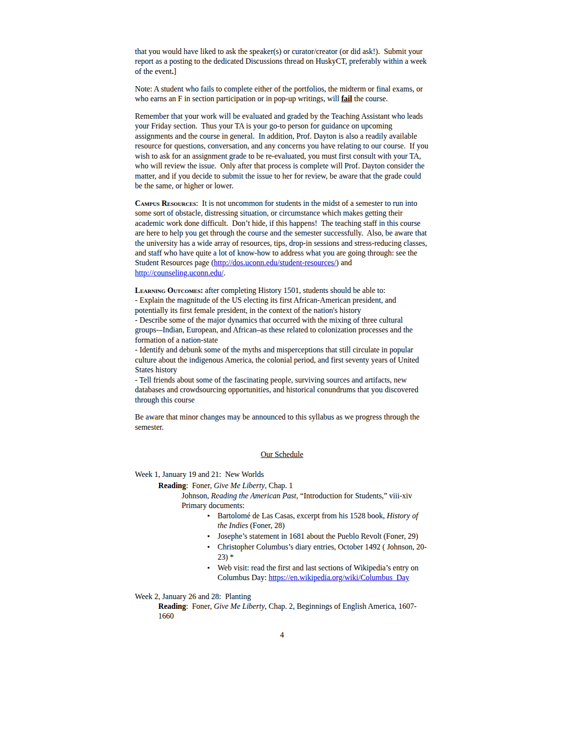that you would have liked to ask the speaker(s) or curator/creator (or did ask!). Submit your report as a posting to the dedicated Discussions thread on HuskyCT, preferably within a week of the event.]
Note: A student who fails to complete either of the portfolios, the midterm or final exams, or who earns an F in section participation or in pop-up writings, will fail the course.
Remember that your work will be evaluated and graded by the Teaching Assistant who leads your Friday section. Thus your TA is your go-to person for guidance on upcoming assignments and the course in general. In addition, Prof. Dayton is also a readily available resource for questions, conversation, and any concerns you have relating to our course. If you wish to ask for an assignment grade to be re-evaluated, you must first consult with your TA, who will review the issue. Only after that process is complete will Prof. Dayton consider the matter, and if you decide to submit the issue to her for review, be aware that the grade could be the same, or higher or lower.
Campus Resources: It is not uncommon for students in the midst of a semester to run into some sort of obstacle, distressing situation, or circumstance which makes getting their academic work done difficult. Don’t hide, if this happens! The teaching staff in this course are here to help you get through the course and the semester successfully. Also, be aware that the university has a wide array of resources, tips, drop-in sessions and stress-reducing classes, and staff who have quite a lot of know-how to address what you are going through: see the Student Resources page (http://dos.uconn.edu/student-resources/) and http://counseling.uconn.edu/.
Learning Outcomes: after completing History 1501, students should be able to:
- Explain the magnitude of the US electing its first African-American president, and potentially its first female president, in the context of the nation's history
- Describe some of the major dynamics that occurred with the mixing of three cultural groups-–Indian, European, and African–as these related to colonization processes and the formation of a nation-state
- Identify and debunk some of the myths and misperceptions that still circulate in popular culture about the indigenous America, the colonial period, and first seventy years of United States history
- Tell friends about some of the fascinating people, surviving sources and artifacts, new databases and crowdsourcing opportunities, and historical conundrums that you discovered through this course
Be aware that minor changes may be announced to this syllabus as we progress through the semester.
Our Schedule
Week 1, January 19 and 21: New Worlds
Reading: Foner, Give Me Liberty, Chap. 1
Johnson, Reading the American Past, “Introduction for Students,” viii-xiv
Primary documents:
Bartolomé de Las Casas, excerpt from his 1528 book, History of the Indies (Foner, 28)
Josephe’s statement in 1681 about the Pueblo Revolt (Foner, 29)
Christopher Columbus’s diary entries, October 1492 ( Johnson, 20-23) *
Web visit: read the first and last sections of Wikipedia’s entry on Columbus Day: https://en.wikipedia.org/wiki/Columbus_Day
Week 2, January 26 and 28: Planting
Reading: Foner, Give Me Liberty, Chap. 2, Beginnings of English America, 1607-1660
4